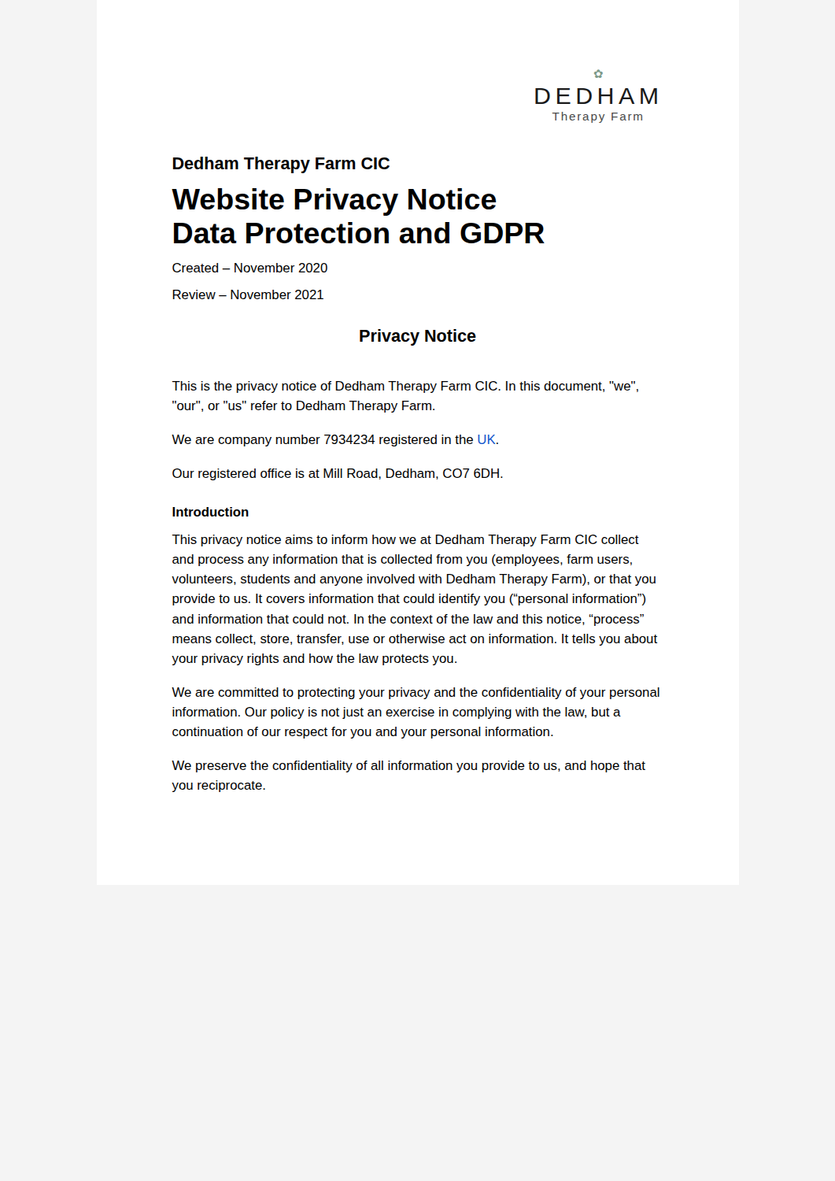✿
DEDHAM
Therapy Farm
Dedham Therapy Farm CIC
Website Privacy Notice Data Protection and GDPR
Created – November 2020
Review – November 2021
Privacy Notice
This is the privacy notice of Dedham Therapy Farm CIC. In this document, "we", "our", or "us" refer to Dedham Therapy Farm.
We are company number 7934234 registered in the UK.
Our registered office is at Mill Road, Dedham, CO7 6DH.
Introduction
This privacy notice aims to inform how we at Dedham Therapy Farm CIC collect and process any information that is collected from you (employees, farm users, volunteers, students and anyone involved with Dedham Therapy Farm), or that you provide to us. It covers information that could identify you (“personal information”) and information that could not. In the context of the law and this notice, “process” means collect, store, transfer, use or otherwise act on information. It tells you about your privacy rights and how the law protects you.
We are committed to protecting your privacy and the confidentiality of your personal information. Our policy is not just an exercise in complying with the law, but a continuation of our respect for you and your personal information.
We preserve the confidentiality of all information you provide to us, and hope that you reciprocate.